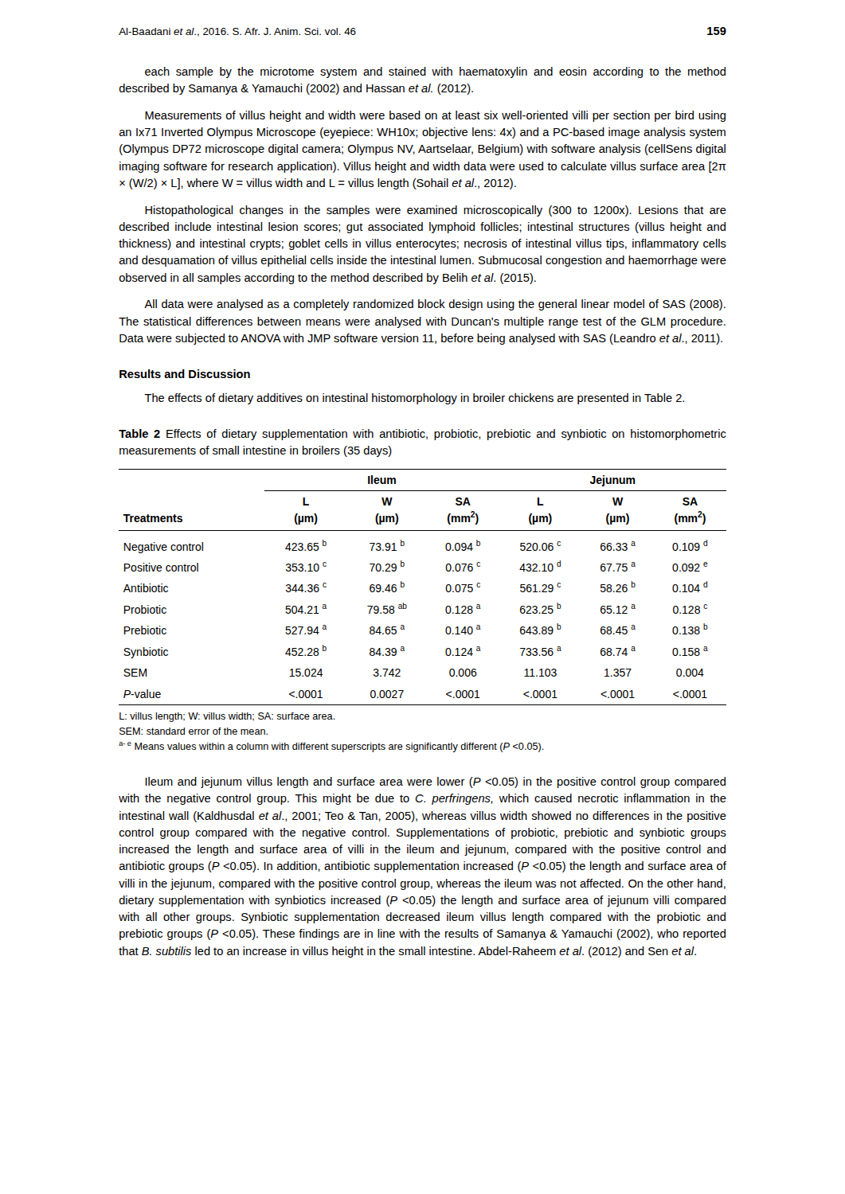Al-Baadani et al., 2016. S. Afr. J. Anim. Sci. vol. 46 159
each sample by the microtome system and stained with haematoxylin and eosin according to the method described by Samanya & Yamauchi (2002) and Hassan et al. (2012).
Measurements of villus height and width were based on at least six well-oriented villi per section per bird using an Ix71 Inverted Olympus Microscope (eyepiece: WH10x; objective lens: 4x) and a PC-based image analysis system (Olympus DP72 microscope digital camera; Olympus NV, Aartselaar, Belgium) with software analysis (cellSens digital imaging software for research application). Villus height and width data were used to calculate villus surface area [2π × (W/2) × L], where W = villus width and L = villus length (Sohail et al., 2012).
Histopathological changes in the samples were examined microscopically (300 to 1200x). Lesions that are described include intestinal lesion scores; gut associated lymphoid follicles; intestinal structures (villus height and thickness) and intestinal crypts; goblet cells in villus enterocytes; necrosis of intestinal villus tips, inflammatory cells and desquamation of villus epithelial cells inside the intestinal lumen. Submucosal congestion and haemorrhage were observed in all samples according to the method described by Belih et al. (2015).
All data were analysed as a completely randomized block design using the general linear model of SAS (2008). The statistical differences between means were analysed with Duncan's multiple range test of the GLM procedure. Data were subjected to ANOVA with JMP software version 11, before being analysed with SAS (Leandro et al., 2011).
Results and Discussion
The effects of dietary additives on intestinal histomorphology in broiler chickens are presented in Table 2.
Table 2 Effects of dietary supplementation with antibiotic, probiotic, prebiotic and synbiotic on histomorphometric measurements of small intestine in broilers (35 days)
| | Ileum | Jejunum |
| --- | --- | --- |
| Treatments | L (µm) | W (µm) | SA (mm 2 ) | L (µm) | W (µm) | SA (mm 2 ) |
| Negative control | 423.65 b | 73.91 b | 0.094 b | 520.06 c | 66.33 a | 0.109 d |
| Positive control | 353.10 c | 70.29 b | 0.076 c | 432.10 d | 67.75 a | 0.092 e |
| Antibiotic | 344.36 c | 69.46 b | 0.075 c | 561.29 c | 58.26 b | 0.104 d |
| Probiotic | 504.21 a | 79.58 ab | 0.128 a | 623.25 b | 65.12 a | 0.128 c |
| Prebiotic | 527.94 a | 84.65 a | 0.140 a | 643.89 b | 68.45 a | 0.138 b |
| Synbiotic | 452.28 b | 84.39 a | 0.124 a | 733.56 a | 68.74 a | 0.158 a |
| SEM | 15.024 | 3.742 | 0.006 | 11.103 | 1.357 | 0.004 |
| P -value | <.0001 | 0.0027 | <.0001 | <.0001 | <.0001 | <.0001 |
L: villus length; W: villus width; SA: surface area.
SEM: standard error of the mean.
a- e Means values within a column with different superscripts are significantly different (P <0.05).
Ileum and jejunum villus length and surface area were lower (P <0.05) in the positive control group compared with the negative control group. This might be due to C. perfringens, which caused necrotic inflammation in the intestinal wall (Kaldhusdal et al., 2001; Teo & Tan, 2005), whereas villus width showed no differences in the positive control group compared with the negative control. Supplementations of probiotic, prebiotic and synbiotic groups increased the length and surface area of villi in the ileum and jejunum, compared with the positive control and antibiotic groups (P <0.05). In addition, antibiotic supplementation increased (P <0.05) the length and surface area of villi in the jejunum, compared with the positive control group, whereas the ileum was not affected. On the other hand, dietary supplementation with synbiotics increased (P <0.05) the length and surface area of jejunum villi compared with all other groups. Synbiotic supplementation decreased ileum villus length compared with the probiotic and prebiotic groups (P <0.05). These findings are in line with the results of Samanya & Yamauchi (2002), who reported that B. subtilis led to an increase in villus height in the small intestine. Abdel-Raheem et al. (2012) and Sen et al.